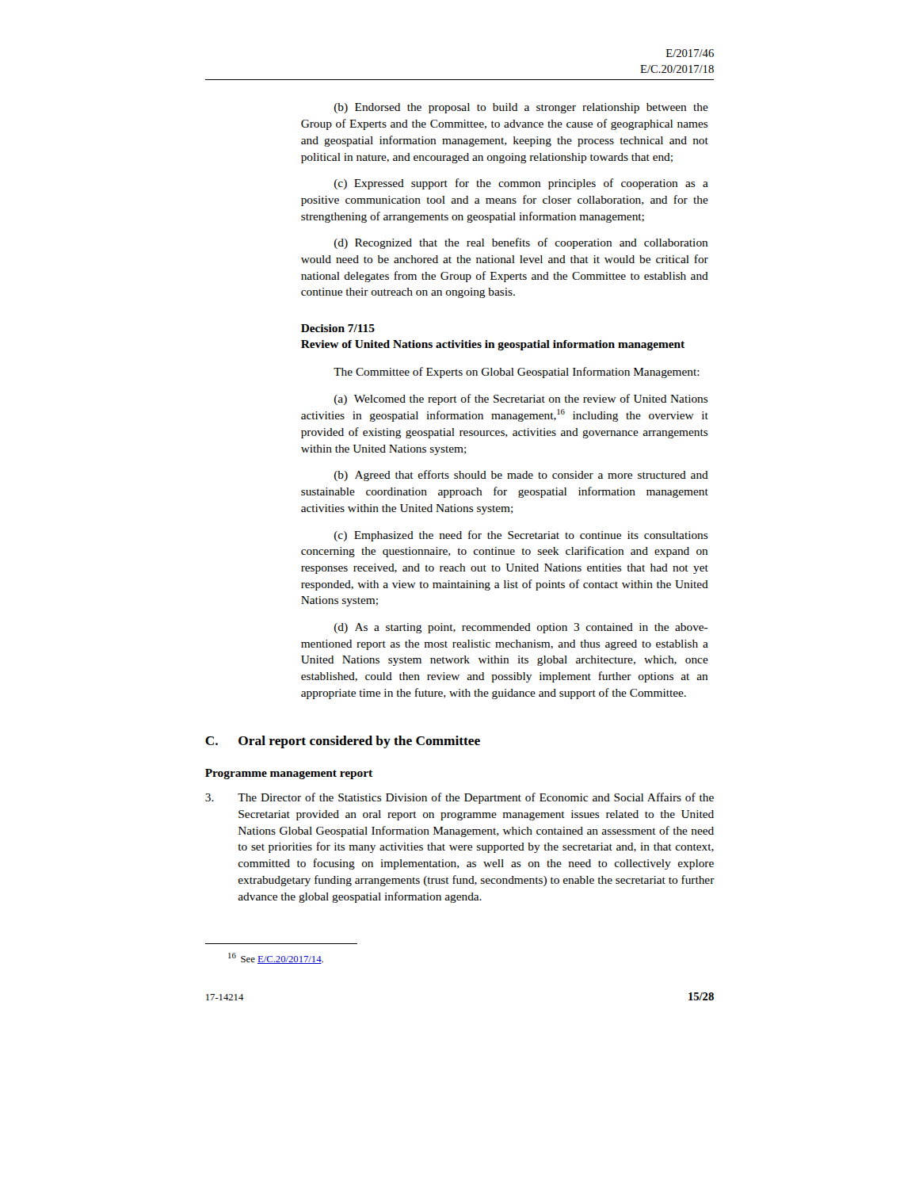E/2017/46
E/C.20/2017/18
(b) Endorsed the proposal to build a stronger relationship between the Group of Experts and the Committee, to advance the cause of geographical names and geospatial information management, keeping the process technical and not political in nature, and encouraged an ongoing relationship towards that end;
(c) Expressed support for the common principles of cooperation as a positive communication tool and a means for closer collaboration, and for the strengthening of arrangements on geospatial information management;
(d) Recognized that the real benefits of cooperation and collaboration would need to be anchored at the national level and that it would be critical for national delegates from the Group of Experts and the Committee to establish and continue their outreach on an ongoing basis.
Decision 7/115
Review of United Nations activities in geospatial information management
The Committee of Experts on Global Geospatial Information Management:
(a) Welcomed the report of the Secretariat on the review of United Nations activities in geospatial information management,16 including the overview it provided of existing geospatial resources, activities and governance arrangements within the United Nations system;
(b) Agreed that efforts should be made to consider a more structured and sustainable coordination approach for geospatial information management activities within the United Nations system;
(c) Emphasized the need for the Secretariat to continue its consultations concerning the questionnaire, to continue to seek clarification and expand on responses received, and to reach out to United Nations entities that had not yet responded, with a view to maintaining a list of points of contact within the United Nations system;
(d) As a starting point, recommended option 3 contained in the above-mentioned report as the most realistic mechanism, and thus agreed to establish a United Nations system network within its global architecture, which, once established, could then review and possibly implement further options at an appropriate time in the future, with the guidance and support of the Committee.
C. Oral report considered by the Committee
Programme management report
3. The Director of the Statistics Division of the Department of Economic and Social Affairs of the Secretariat provided an oral report on programme management issues related to the United Nations Global Geospatial Information Management, which contained an assessment of the need to set priorities for its many activities that were supported by the secretariat and, in that context, committed to focusing on implementation, as well as on the need to collectively explore extrabudgetary funding arrangements (trust fund, secondments) to enable the secretariat to further advance the global geospatial information agenda.
16 See E/C.20/2017/14.
17-14214 15/28